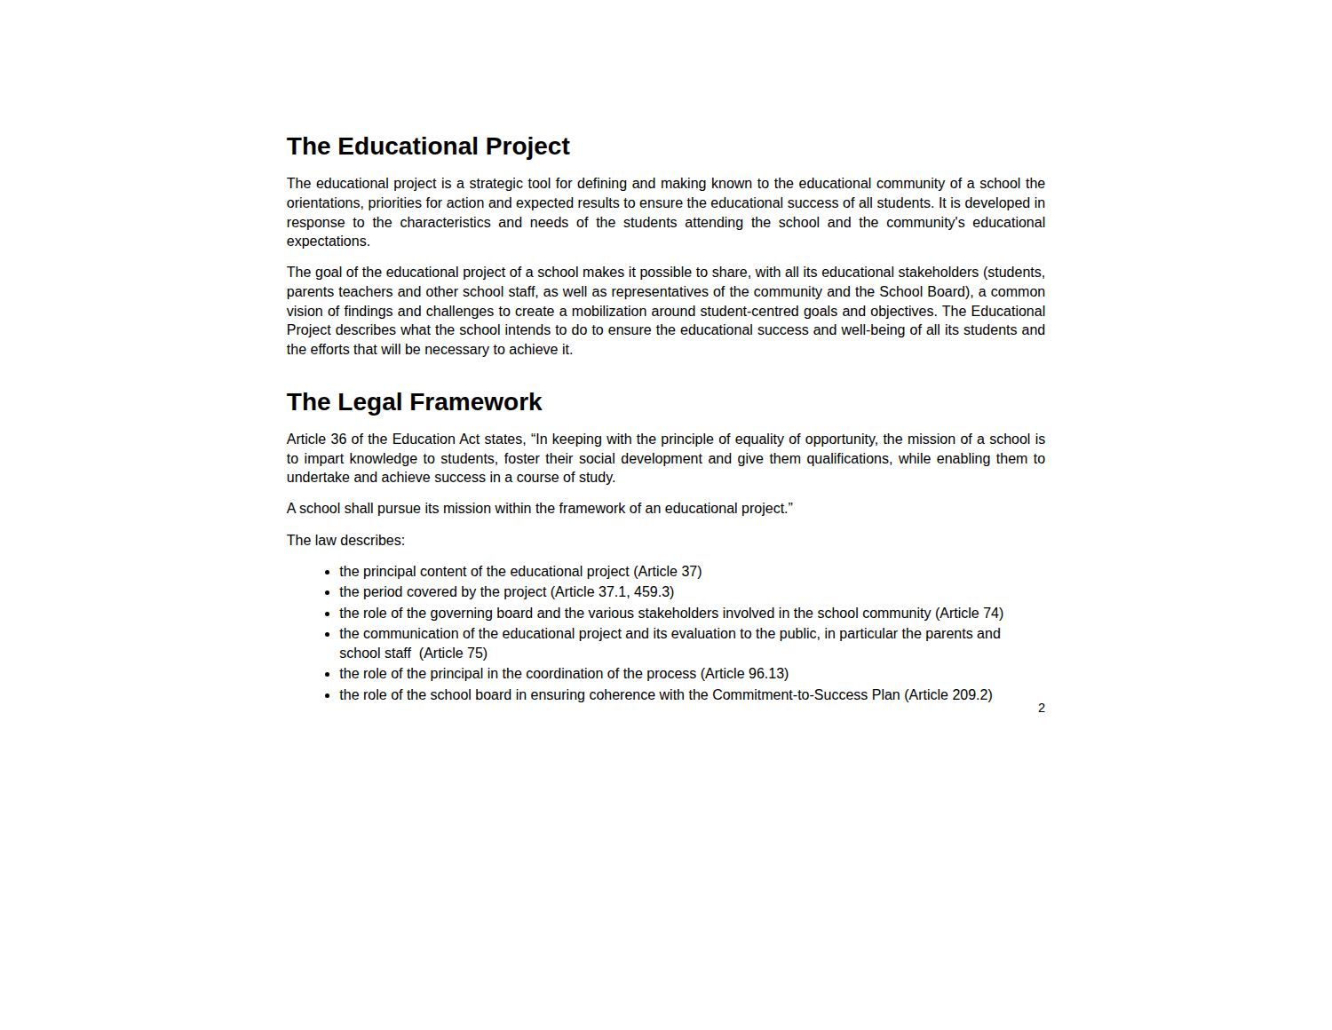The Educational Project
The educational project is a strategic tool for defining and making known to the educational community of a school the orientations, priorities for action and expected results to ensure the educational success of all students. It is developed in response to the characteristics and needs of the students attending the school and the community's educational expectations.
The goal of the educational project of a school makes it possible to share, with all its educational stakeholders (students, parents teachers and other school staff, as well as representatives of the community and the School Board), a common vision of findings and challenges to create a mobilization around student-centred goals and objectives. The Educational Project describes what the school intends to do to ensure the educational success and well-being of all its students and the efforts that will be necessary to achieve it.
The Legal Framework
Article 36 of the Education Act states, “In keeping with the principle of equality of opportunity, the mission of a school is to impart knowledge to students, foster their social development and give them qualifications, while enabling them to undertake and achieve success in a course of study.
A school shall pursue its mission within the framework of an educational project.”
The law describes:
the principal content of the educational project (Article 37)
the period covered by the project (Article 37.1, 459.3)
the role of the governing board and the various stakeholders involved in the school community (Article 74)
the communication of the educational project and its evaluation to the public, in particular the parents and school staff (Article 75)
the role of the principal in the coordination of the process (Article 96.13)
the role of the school board in ensuring coherence with the Commitment-to-Success Plan (Article 209.2)
2